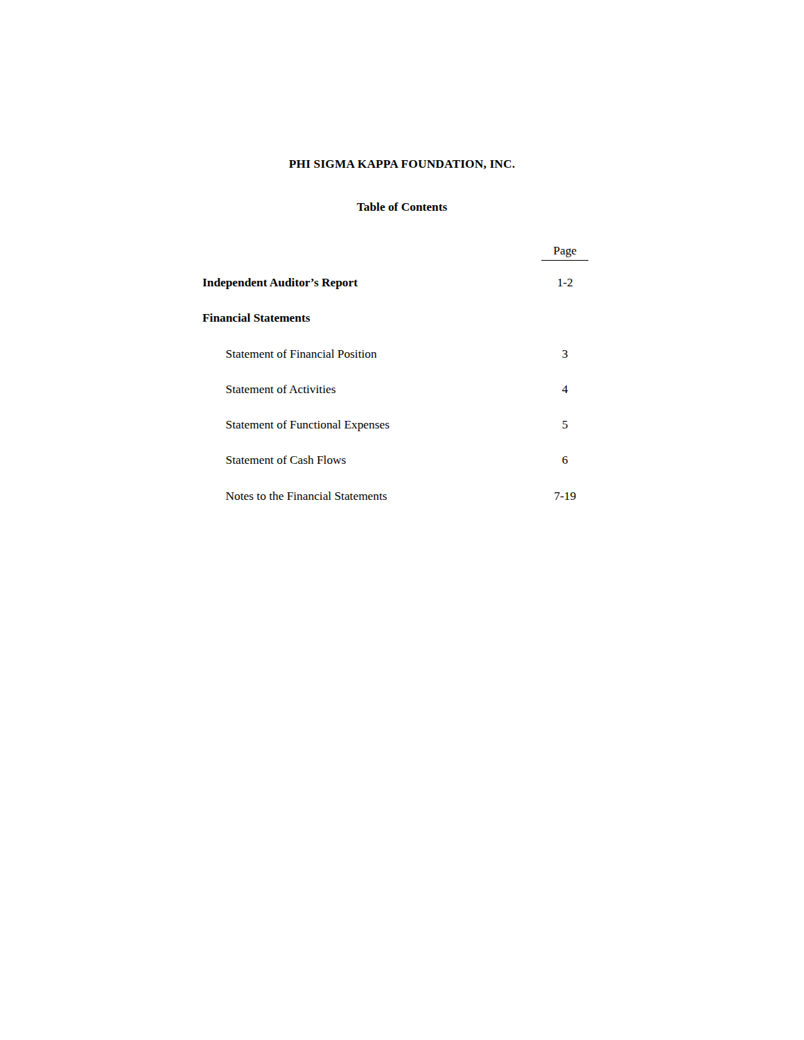PHI SIGMA KAPPA FOUNDATION, INC.
Table of Contents
| | Page |
| Independent Auditor’s Report | 1-2 |
| Financial Statements | |
| Statement of Financial Position | 3 |
| Statement of Activities | 4 |
| Statement of Functional Expenses | 5 |
| Statement of Cash Flows | 6 |
| Notes to the Financial Statements | 7-19 |